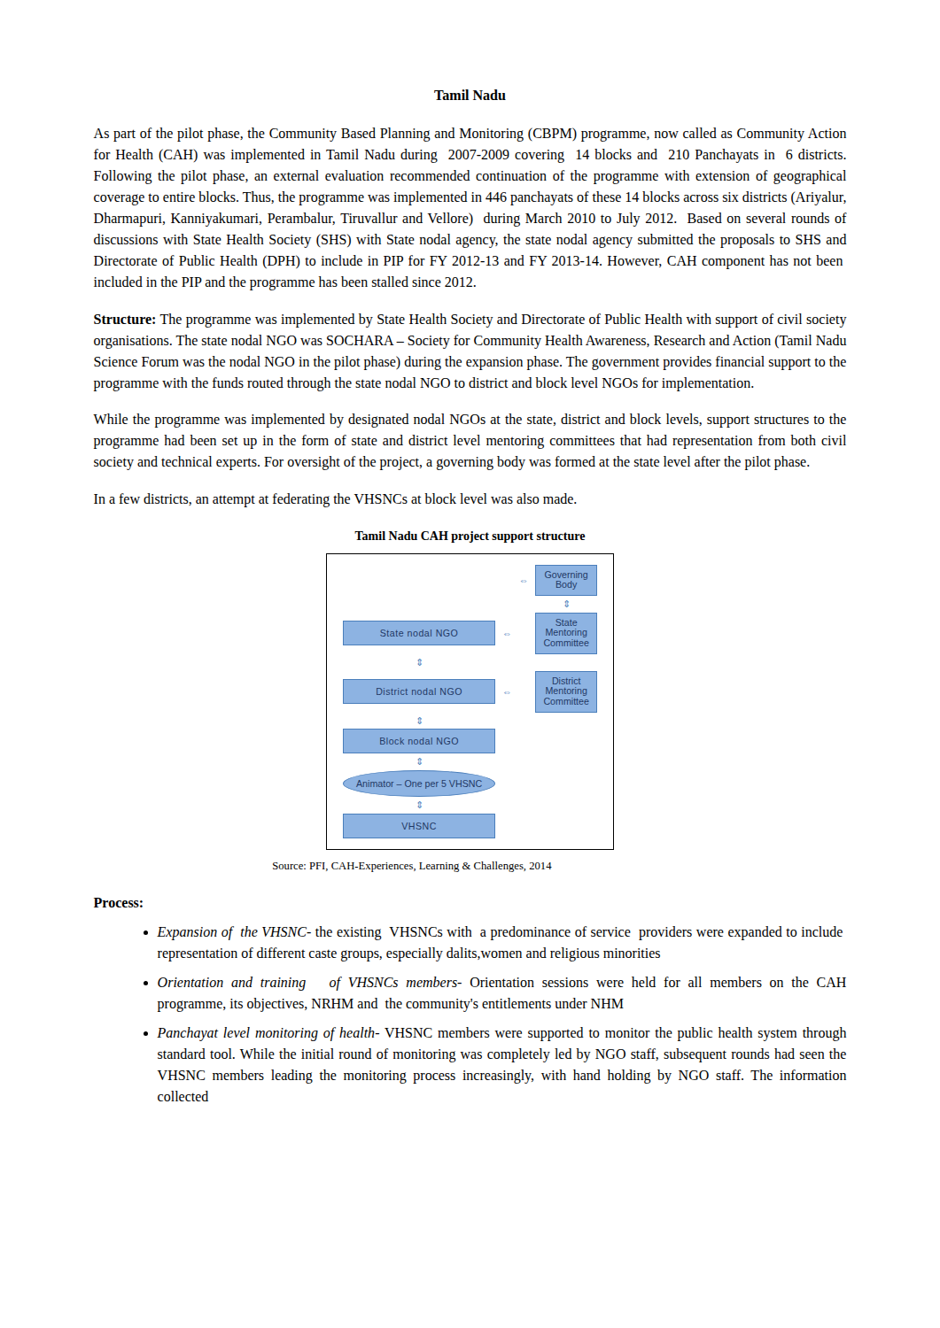Tamil Nadu
As part of the pilot phase, the Community Based Planning and Monitoring (CBPM) programme, now called as Community Action for Health (CAH) was implemented in Tamil Nadu during 2007-2009 covering 14 blocks and 210 Panchayats in 6 districts. Following the pilot phase, an external evaluation recommended continuation of the programme with extension of geographical coverage to entire blocks. Thus, the programme was implemented in 446 panchayats of these 14 blocks across six districts (Ariyalur, Dharmapuri, Kanniyakumari, Perambalur, Tiruvallur and Vellore) during March 2010 to July 2012. Based on several rounds of discussions with State Health Society (SHS) with State nodal agency, the state nodal agency submitted the proposals to SHS and Directorate of Public Health (DPH) to include in PIP for FY 2012-13 and FY 2013-14. However, CAH component has not been included in the PIP and the programme has been stalled since 2012.
Structure: The programme was implemented by State Health Society and Directorate of Public Health with support of civil society organisations. The state nodal NGO was SOCHARA – Society for Community Health Awareness, Research and Action (Tamil Nadu Science Forum was the nodal NGO in the pilot phase) during the expansion phase. The government provides financial support to the programme with the funds routed through the state nodal NGO to district and block level NGOs for implementation.
While the programme was implemented by designated nodal NGOs at the state, district and block levels, support structures to the programme had been set up in the form of state and district level mentoring committees that had representation from both civil society and technical experts. For oversight of the project, a governing body was formed at the state level after the pilot phase.
In a few districts, an attempt at federating the VHSNCs at block level was also made.
Tamil Nadu CAH project support structure
| | | ⇔ | Governing Body |
| | | | ⇕ |
| State nodal NGO | ⇔ | | State Mentoring Committee |
| ⇕ | | | |
| District nodal NGO | ⇔ | | District Mentoring Committee |
| ⇕ | | | |
| Block nodal NGO | | | |
| ⇕ | | | |
| Animator – One per 5 VHSNC | | | |
| ⇕ | | | |
| VHSNC | | | |
Source: PFI, CAH-Experiences, Learning & Challenges, 2014
Process:
Expansion of the VHSNC- the existing VHSNCs with a predominance of service providers were expanded to include representation of different caste groups, especially dalits,women and religious minorities
Orientation and training of VHSNCs members- Orientation sessions were held for all members on the CAH programme, its objectives, NRHM and the community's entitlements under NHM
Panchayat level monitoring of health- VHSNC members were supported to monitor the public health system through standard tool. While the initial round of monitoring was completely led by NGO staff, subsequent rounds had seen the VHSNC members leading the monitoring process increasingly, with hand holding by NGO staff. The information collected